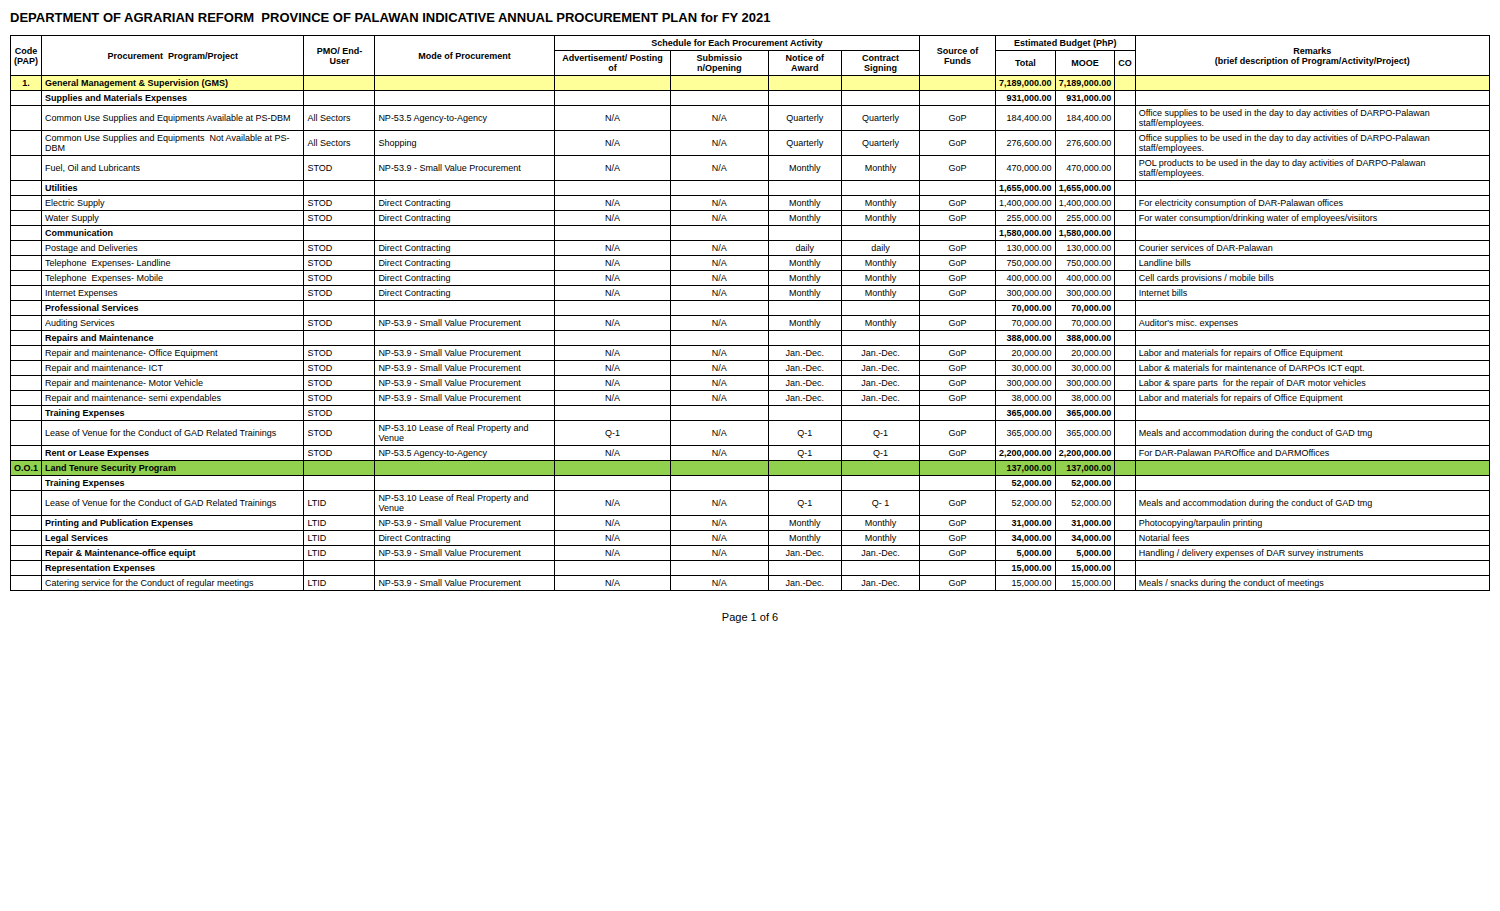DEPARTMENT OF AGRARIAN REFORM PROVINCE OF PALAWAN INDICATIVE ANNUAL PROCUREMENT PLAN for FY 2021
| Code (PAP) | Procurement Program/Project | PMO/ End-User | Mode of Procurement | Schedule for Each Procurement Activity | Source of Funds | Estimated Budget (PhP) | Remarks (brief description of Program/Activity/Project) |
| --- | --- | --- | --- | --- | --- | --- | --- |
| Advertisement/ Posting of | Submissio n/Opening | Notice of Award | Contract Signing | Total | MOOE | CO |
| 1. | General Management & Supervision (GMS) | | | | | | | | 7,189,000.00 | 7,189,000.00 | | |
| | Supplies and Materials Expenses | | | | | | | | 931,000.00 | 931,000.00 | | |
| | Common Use Supplies and Equipments Available at PS-DBM | All Sectors | NP-53.5 Agency-to-Agency | N/A | N/A | Quarterly | Quarterly | GoP | 184,400.00 | 184,400.00 | | Office supplies to be used in the day to day activities of DARPO-Palawan staff/employees. |
| | Common Use Supplies and Equipments Not Available at PS-DBM | All Sectors | Shopping | N/A | N/A | Quarterly | Quarterly | GoP | 276,600.00 | 276,600.00 | | Office supplies to be used in the day to day activities of DARPO-Palawan staff/employees. |
| | Fuel, Oil and Lubricants | STOD | NP-53.9 - Small Value Procurement | N/A | N/A | Monthly | Monthly | GoP | 470,000.00 | 470,000.00 | | POL products to be used in the day to day activities of DARPO-Palawan staff/employees. |
| | Utilities | | | | | | | | 1,655,000.00 | 1,655,000.00 | | |
| | Electric Supply | STOD | Direct Contracting | N/A | N/A | Monthly | Monthly | GoP | 1,400,000.00 | 1,400,000.00 | | For electricity consumption of DAR-Palawan offices |
| | Water Supply | STOD | Direct Contracting | N/A | N/A | Monthly | Monthly | GoP | 255,000.00 | 255,000.00 | | For water consumption/drinking water of employees/visiitors |
| | Communication | | | | | | | | 1,580,000.00 | 1,580,000.00 | | |
| | Postage and Deliveries | STOD | Direct Contracting | N/A | N/A | daily | daily | GoP | 130,000.00 | 130,000.00 | | Courier services of DAR-Palawan |
| | Telephone Expenses- Landline | STOD | Direct Contracting | N/A | N/A | Monthly | Monthly | GoP | 750,000.00 | 750,000.00 | | Landline bills |
| | Telephone Expenses- Mobile | STOD | Direct Contracting | N/A | N/A | Monthly | Monthly | GoP | 400,000.00 | 400,000.00 | | Cell cards provisions / mobile bills |
| | Internet Expenses | STOD | Direct Contracting | N/A | N/A | Monthly | Monthly | GoP | 300,000.00 | 300,000.00 | | Internet bills |
| | Professional Services | | | | | | | | 70,000.00 | 70,000.00 | | |
| | Auditing Services | STOD | NP-53.9 - Small Value Procurement | N/A | N/A | Monthly | Monthly | GoP | 70,000.00 | 70,000.00 | | Auditor's misc. expenses |
| | Repairs and Maintenance | | | | | | | | 388,000.00 | 388,000.00 | | |
| | Repair and maintenance- Office Equipment | STOD | NP-53.9 - Small Value Procurement | N/A | N/A | Jan.-Dec. | Jan.-Dec. | GoP | 20,000.00 | 20,000.00 | | Labor and materials for repairs of Office Equipment |
| | Repair and maintenance- ICT | STOD | NP-53.9 - Small Value Procurement | N/A | N/A | Jan.-Dec. | Jan.-Dec. | GoP | 30,000.00 | 30,000.00 | | Labor & materials for maintenance of DARPOs ICT eqpt. |
| | Repair and maintenance- Motor Vehicle | STOD | NP-53.9 - Small Value Procurement | N/A | N/A | Jan.-Dec. | Jan.-Dec. | GoP | 300,000.00 | 300,000.00 | | Labor & spare parts for the repair of DAR motor vehicles |
| | Repair and maintenance- semi expendables | STOD | NP-53.9 - Small Value Procurement | N/A | N/A | Jan.-Dec. | Jan.-Dec. | GoP | 38,000.00 | 38,000.00 | | Labor and materials for repairs of Office Equipment |
| | Training Expenses | STOD | | | | | | | 365,000.00 | 365,000.00 | | |
| | Lease of Venue for the Conduct of GAD Related Trainings | STOD | NP-53.10 Lease of Real Property and Venue | Q-1 | N/A | Q-1 | Q-1 | GoP | 365,000.00 | 365,000.00 | | Meals and accommodation during the conduct of GAD tmg |
| | Rent or Lease Expenses | STOD | NP-53.5 Agency-to-Agency | N/A | N/A | Q-1 | Q-1 | GoP | 2,200,000.00 | 2,200,000.00 | | For DAR-Palawan PAROffice and DARMOffices |
| O.O.1 | Land Tenure Security Program | | | | | | | | 137,000.00 | 137,000.00 | | |
| | Training Expenses | | | | | | | | 52,000.00 | 52,000.00 | | |
| | Lease of Venue for the Conduct of GAD Related Trainings | LTID | NP-53.10 Lease of Real Property and Venue | N/A | N/A | Q-1 | Q- 1 | GoP | 52,000.00 | 52,000.00 | | Meals and accommodation during the conduct of GAD tmg |
| | Printing and Publication Expenses | LTID | NP-53.9 - Small Value Procurement | N/A | N/A | Monthly | Monthly | GoP | 31,000.00 | 31,000.00 | | Photocopying/tarpaulin printing |
| | Legal Services | LTID | Direct Contracting | N/A | N/A | Monthly | Monthly | GoP | 34,000.00 | 34,000.00 | | Notarial fees |
| | Repair & Maintenance-office equipt | LTID | NP-53.9 - Small Value Procurement | N/A | N/A | Jan.-Dec. | Jan.-Dec. | GoP | 5,000.00 | 5,000.00 | | Handling / delivery expenses of DAR survey instruments |
| | Representation Expenses | | | | | | | | 15,000.00 | 15,000.00 | | |
| | Catering service for the Conduct of regular meetings | LTID | NP-53.9 - Small Value Procurement | N/A | N/A | Jan.-Dec. | Jan.-Dec. | GoP | 15,000.00 | 15,000.00 | | Meals / snacks during the conduct of meetings |
Page 1 of 6